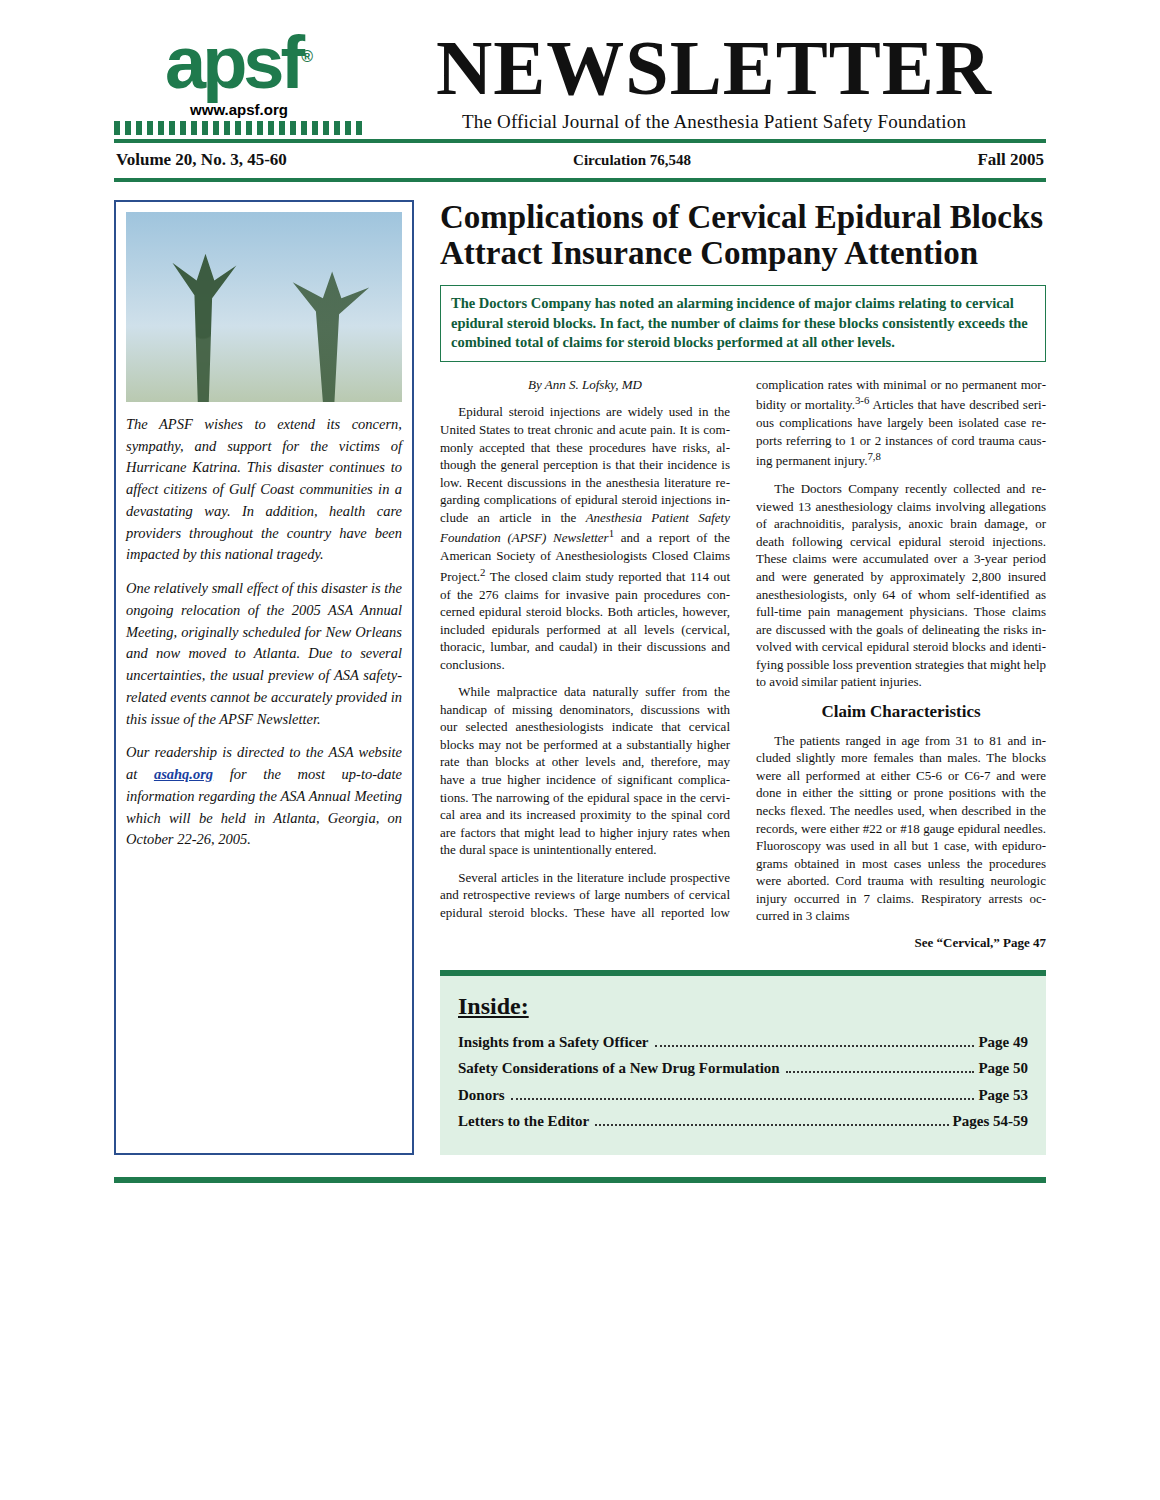apsf®
www.apsf.org
NEWSLETTER
The Official Journal of the Anesthesia Patient Safety Foundation
Volume 20, No. 3, 45-60
Circulation 76,548
Fall 2005
The APSF wishes to extend its concern, sympathy, and support for the victims of Hurricane Katrina. This disaster continues to affect citizens of Gulf Coast communities in a devastating way. In addition, health care providers throughout the country have been impacted by this national tragedy.
One relatively small effect of this disaster is the ongoing relocation of the 2005 ASA Annual Meeting, originally scheduled for New Orleans and now moved to Atlanta. Due to several uncertainties, the usual preview of ASA safety-related events cannot be accurately provided in this issue of the APSF Newsletter.
Our readership is directed to the ASA website at asahq.org for the most up-to-date information regarding the ASA Annual Meeting which will be held in Atlanta, Georgia, on October 22-26, 2005.
Complications of Cervical Epidural Blocks Attract Insurance Company Attention
The Doctors Company has noted an alarming incidence of major claims relating to cervical epidural steroid blocks. In fact, the number of claims for these blocks consistently exceeds the combined total of claims for steroid blocks performed at all other levels.
By Ann S. Lofsky, MD
Epidural steroid injections are widely used in the United States to treat chronic and acute pain. It is commonly accepted that these procedures have risks, although the general perception is that their incidence is low. Recent discussions in the anesthesia literature regarding complications of epidural steroid injections include an article in the Anesthesia Patient Safety Foundation (APSF) Newsletter1 and a report of the American Society of Anesthesiologists Closed Claims Project.2 The closed claim study reported that 114 out of the 276 claims for invasive pain procedures concerned epidural steroid blocks. Both articles, however, included epidurals performed at all levels (cervical, thoracic, lumbar, and caudal) in their discussions and conclusions.
While malpractice data naturally suffer from the handicap of missing denominators, discussions with our selected anesthesiologists indicate that cervical blocks may not be performed at a substantially higher rate than blocks at other levels and, therefore, may have a true higher incidence of significant complications. The narrowing of the epidural space in the cervical area and its increased proximity to the spinal cord are factors that might lead to higher injury rates when the dural space is unintentionally entered.
Several articles in the literature include prospective and retrospective reviews of large numbers of cervical epidural steroid blocks. These have all reported low complication rates with minimal or no permanent morbidity or mortality.3-6 Articles that have described serious complications have largely been isolated case reports referring to 1 or 2 instances of cord trauma causing permanent injury.7,8
The Doctors Company recently collected and reviewed 13 anesthesiology claims involving allegations of arachnoiditis, paralysis, anoxic brain damage, or death following cervical epidural steroid injections. These claims were accumulated over a 3-year period and were generated by approximately 2,800 insured anesthesiologists, only 64 of whom self-identified as full-time pain management physicians. Those claims are discussed with the goals of delineating the risks involved with cervical epidural steroid blocks and identifying possible loss prevention strategies that might help to avoid similar patient injuries.
Claim Characteristics
The patients ranged in age from 31 to 81 and included slightly more females than males. The blocks were all performed at either C5-6 or C6-7 and were done in either the sitting or prone positions with the necks flexed. The needles used, when described in the records, were either #22 or #18 gauge epidural needles. Fluoroscopy was used in all but 1 case, with epidurograms obtained in most cases unless the procedures were aborted. Cord trauma with resulting neurologic injury occurred in 7 claims. Respiratory arrests occurred in 3 claims
See “Cervical,” Page 47
Inside:
Insights from a Safety Officer Page 49
Safety Considerations of a New Drug Formulation Page 50
Donors Page 53
Letters to the Editor Pages 54-59